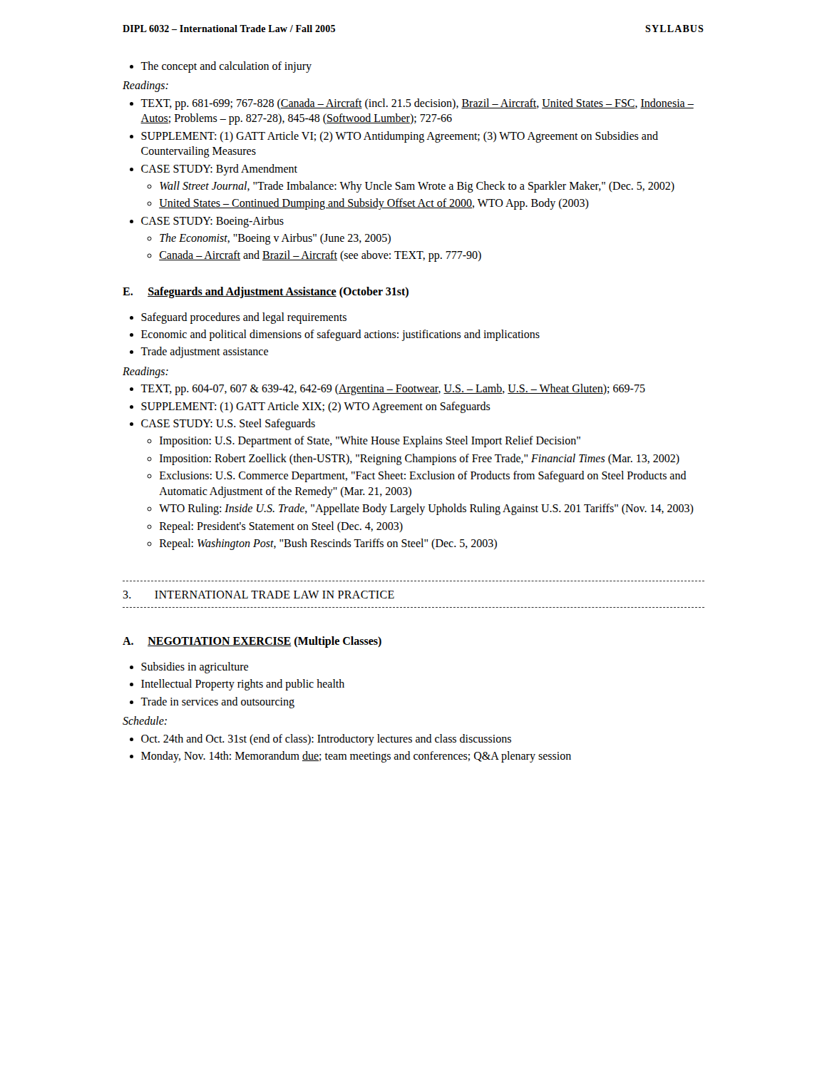DIPL 6032 – International Trade Law / Fall 2005 SYLLABUS
The concept and calculation of injury
Readings:
TEXT, pp. 681-699; 767-828 (Canada – Aircraft (incl. 21.5 decision), Brazil – Aircraft, United States – FSC, Indonesia – Autos; Problems – pp. 827-28), 845-48 (Softwood Lumber); 727-66
SUPPLEMENT: (1) GATT Article VI; (2) WTO Antidumping Agreement; (3) WTO Agreement on Subsidies and Countervailing Measures
CASE STUDY: Byrd Amendment
Wall Street Journal, "Trade Imbalance: Why Uncle Sam Wrote a Big Check to a Sparkler Maker," (Dec. 5, 2002)
United States – Continued Dumping and Subsidy Offset Act of 2000, WTO App. Body (2003)
CASE STUDY: Boeing-Airbus
The Economist, "Boeing v Airbus" (June 23, 2005)
Canada – Aircraft and Brazil – Aircraft (see above: TEXT, pp. 777-90)
E. Safeguards and Adjustment Assistance (October 31st)
Safeguard procedures and legal requirements
Economic and political dimensions of safeguard actions: justifications and implications
Trade adjustment assistance
Readings:
TEXT, pp. 604-07, 607 & 639-42, 642-69 (Argentina – Footwear, U.S. – Lamb, U.S. – Wheat Gluten); 669-75
SUPPLEMENT: (1) GATT Article XIX; (2) WTO Agreement on Safeguards
CASE STUDY: U.S. Steel Safeguards
Imposition: U.S. Department of State, "White House Explains Steel Import Relief Decision"
Imposition: Robert Zoellick (then-USTR), "Reigning Champions of Free Trade," Financial Times (Mar. 13, 2002)
Exclusions: U.S. Commerce Department, "Fact Sheet: Exclusion of Products from Safeguard on Steel Products and Automatic Adjustment of the Remedy" (Mar. 21, 2003)
WTO Ruling: Inside U.S. Trade, "Appellate Body Largely Upholds Ruling Against U.S. 201 Tariffs" (Nov. 14, 2003)
Repeal: President's Statement on Steel (Dec. 4, 2003)
Repeal: Washington Post, "Bush Rescinds Tariffs on Steel" (Dec. 5, 2003)
3. INTERNATIONAL TRADE LAW IN PRACTICE
A. NEGOTIATION EXERCISE (Multiple Classes)
Subsidies in agriculture
Intellectual Property rights and public health
Trade in services and outsourcing
Schedule:
Oct. 24th and Oct. 31st (end of class): Introductory lectures and class discussions
Monday, Nov. 14th: Memorandum due; team meetings and conferences; Q&A plenary session